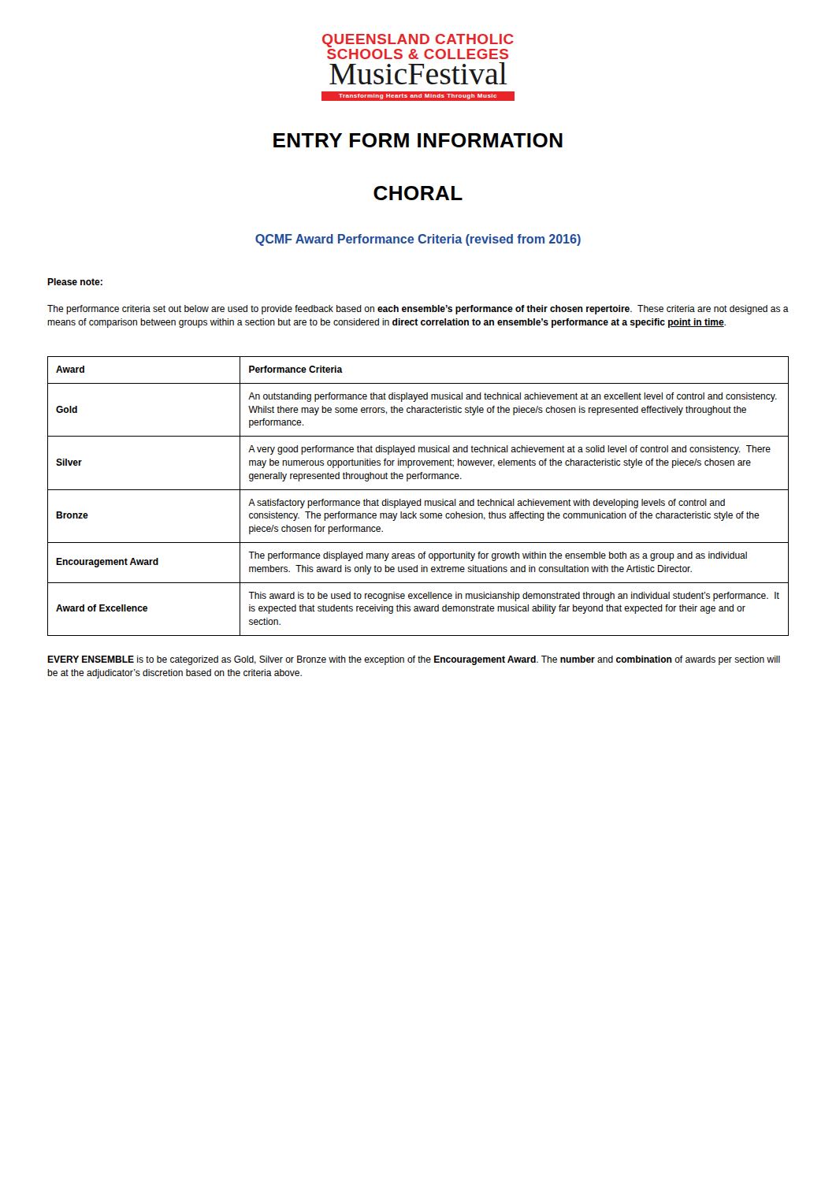QUEENSLAND CATHOLIC
SCHOOLS & COLLEGES
MusicFestival
Transforming Hearts and Minds Through Music
ENTRY FORM INFORMATION
CHORAL
QCMF Award Performance Criteria (revised from 2016)
Please note:
The performance criteria set out below are used to provide feedback based on each ensemble’s performance of their chosen repertoire. These criteria are not designed as a means of comparison between groups within a section but are to be considered in direct correlation to an ensemble’s performance at a specific point in time.
| Award | Performance Criteria |
| --- | --- |
| Gold | An outstanding performance that displayed musical and technical achievement at an excellent level of control and consistency. Whilst there may be some errors, the characteristic style of the piece/s chosen is represented effectively throughout the performance. |
| Silver | A very good performance that displayed musical and technical achievement at a solid level of control and consistency. There may be numerous opportunities for improvement; however, elements of the characteristic style of the piece/s chosen are generally represented throughout the performance. |
| Bronze | A satisfactory performance that displayed musical and technical achievement with developing levels of control and consistency. The performance may lack some cohesion, thus affecting the communication of the characteristic style of the piece/s chosen for performance. |
| Encouragement Award | The performance displayed many areas of opportunity for growth within the ensemble both as a group and as individual members. This award is only to be used in extreme situations and in consultation with the Artistic Director. |
| Award of Excellence | This award is to be used to recognise excellence in musicianship demonstrated through an individual student’s performance. It is expected that students receiving this award demonstrate musical ability far beyond that expected for their age and or section. |
EVERY ENSEMBLE is to be categorized as Gold, Silver or Bronze with the exception of the Encouragement Award. The number and combination of awards per section will be at the adjudicator’s discretion based on the criteria above.